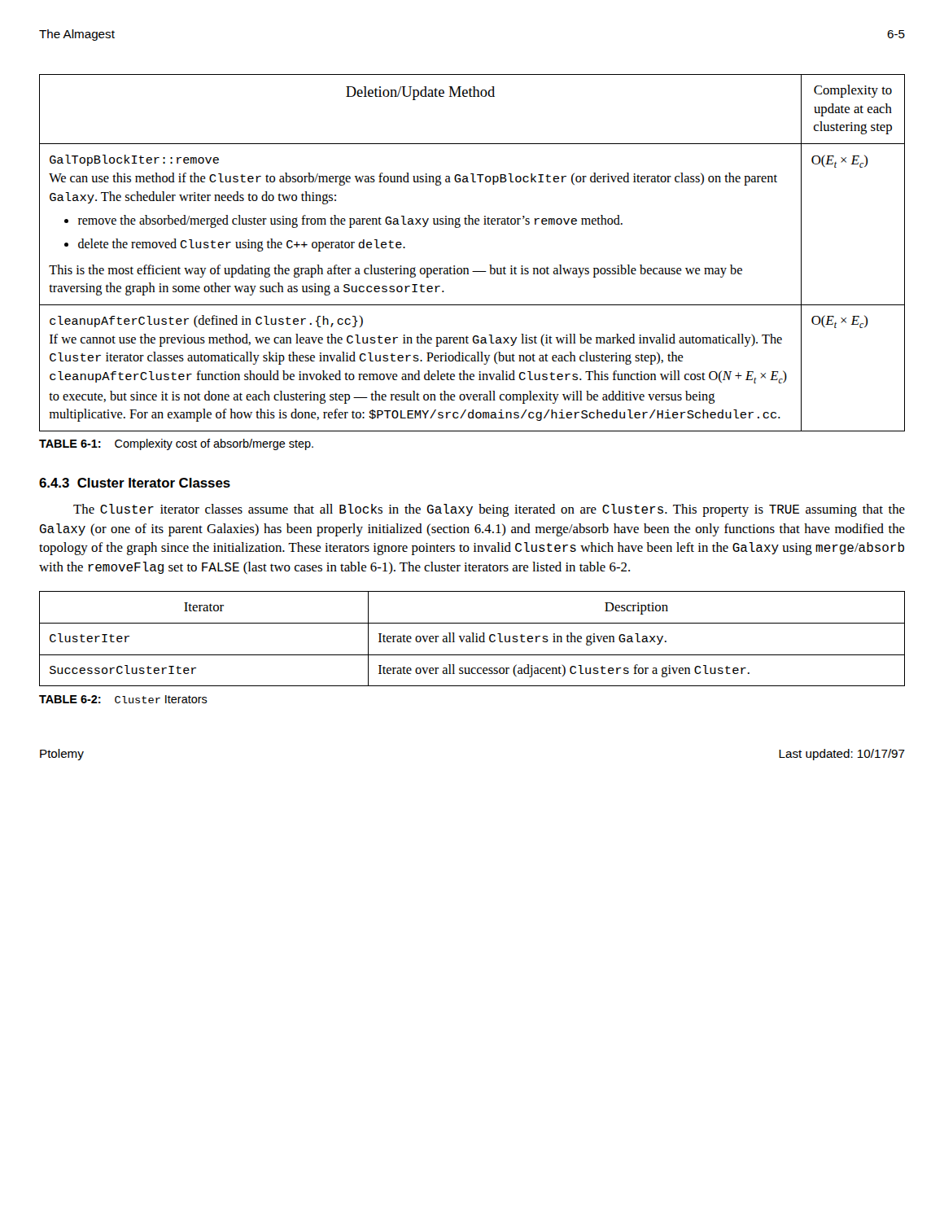The Almagest 6-5
| Deletion/Update Method | Complexity to update at each clustering step |
| --- | --- |
| GalTopBlockIter::remove We can use this method if the Cluster to absorb/merge was found using a GalTopBlockIter (or derived iterator class) on the parent Galaxy . The scheduler writer needs to do two things: remove the absorbed/merged cluster using from the parent Galaxy using the iterator’s remove method. delete the removed Cluster using the C++ operator delete . This is the most efficient way of updating the graph after a clustering operation — but it is not always possible because we may be traversing the graph in some other way such as using a SuccessorIter . | O( E t × E c ) |
| cleanupAfterCluster (defined in Cluster.{h,cc} ) If we cannot use the previous method, we can leave the Cluster in the parent Galaxy list (it will be marked invalid automatically). The Cluster iterator classes automatically skip these invalid Clusters . Periodically (but not at each clustering step), the cleanupAfterCluster function should be invoked to remove and delete the invalid Clusters . This function will cost O( N + E t × E c ) to execute, but since it is not done at each clustering step — the result on the overall complexity will be additive versus being multiplicative. For an example of how this is done, refer to: $PTOLEMY/src/domains/cg/hierScheduler/HierScheduler.cc . | O( E t × E c ) |
TABLE 6-1: Complexity cost of absorb/merge step.
6.4.3 Cluster Iterator Classes
The Cluster iterator classes assume that all Blocks in the Galaxy being iterated on are Clusters. This property is TRUE assuming that the Galaxy (or one of its parent Galaxies) has been properly initialized (section 6.4.1) and merge/absorb have been the only functions that have modified the topology of the graph since the initialization. These iterators ignore pointers to invalid Clusters which have been left in the Galaxy using merge/absorb with the removeFlag set to FALSE (last two cases in table 6-1). The cluster iterators are listed in table 6-2.
| Iterator | Description |
| --- | --- |
| ClusterIter | Iterate over all valid Clusters in the given Galaxy . |
| SuccessorClusterIter | Iterate over all successor (adjacent) Clusters for a given Cluster . |
TABLE 6-2: Cluster Iterators
Ptolemy Last updated: 10/17/97